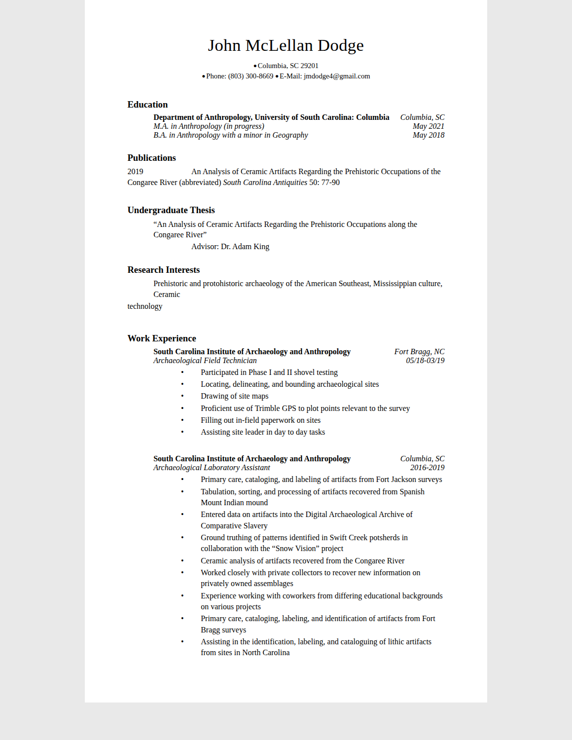John McLellan Dodge
●Columbia, SC 29201
●Phone: (803) 300-8669 ●E-Mail: jmdodge4@gmail.com
Education
Department of Anthropology, University of South Carolina: Columbia
Columbia, SC
M.A. in Anthropology (in progress)
May 2021
B.A. in Anthropology with a minor in Geography
May 2018
Publications
2019 An Analysis of Ceramic Artifacts Regarding the Prehistoric Occupations of the Congaree River (abbreviated) South Carolina Antiquities 50: 77-90
Undergraduate Thesis
“An Analysis of Ceramic Artifacts Regarding the Prehistoric Occupations along the Congaree River”
Advisor: Dr. Adam King
Research Interests
Prehistoric and protohistoric archaeology of the American Southeast, Mississippian culture, Ceramic
technology
Work Experience
South Carolina Institute of Archaeology and Anthropology
Fort Bragg, NC
Archaeological Field Technician
05/18-03/19
Participated in Phase I and II shovel testing
Locating, delineating, and bounding archaeological sites
Drawing of site maps
Proficient use of Trimble GPS to plot points relevant to the survey
Filling out in-field paperwork on sites
Assisting site leader in day to day tasks
South Carolina Institute of Archaeology and Anthropology
Columbia, SC
Archaeological Laboratory Assistant
2016-2019
Primary care, cataloging, and labeling of artifacts from Fort Jackson surveys
Tabulation, sorting, and processing of artifacts recovered from Spanish Mount Indian mound
Entered data on artifacts into the Digital Archaeological Archive of Comparative Slavery
Ground truthing of patterns identified in Swift Creek potsherds in collaboration with the “Snow Vision” project
Ceramic analysis of artifacts recovered from the Congaree River
Worked closely with private collectors to recover new information on privately owned assemblages
Experience working with coworkers from differing educational backgrounds on various projects
Primary care, cataloging, labeling, and identification of artifacts from Fort Bragg surveys
Assisting in the identification, labeling, and cataloguing of lithic artifacts from sites in North Carolina